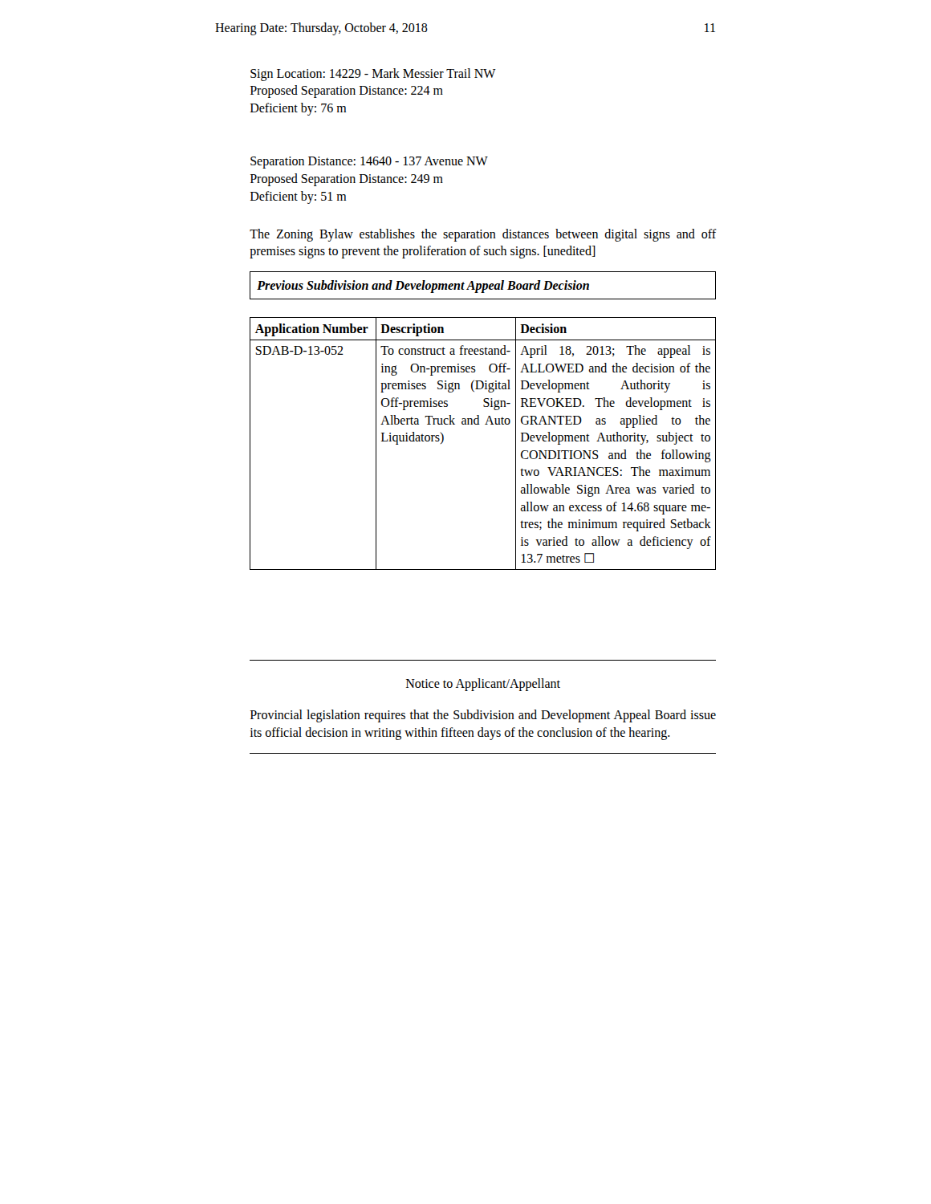Hearing Date: Thursday, October 4, 2018
11
Sign Location: 14229 - Mark Messier Trail NW
Proposed Separation Distance: 224 m
Deficient by: 76 m
Separation Distance: 14640 - 137 Avenue NW
Proposed Separation Distance: 249 m
Deficient by: 51 m
The Zoning Bylaw establishes the separation distances between digital signs and off premises signs to prevent the proliferation of such signs. [unedited]
Previous Subdivision and Development Appeal Board Decision
| Application Number | Description | Decision |
| --- | --- | --- |
| SDAB-D-13-052 | To construct a freestanding On-premises Off-premises Sign (Digital Off-premises Sign- Alberta Truck and Auto Liquidators) | April 18, 2013; The appeal is ALLOWED and the decision of the Development Authority is REVOKED. The development is GRANTED as applied to the Development Authority, subject to CONDITIONS and the following two VARIANCES: The maximum allowable Sign Area was varied to allow an excess of 14.68 square metres; the minimum required Setback is varied to allow a deficiency of 13.7 metres ☐ |
Notice to Applicant/Appellant
Provincial legislation requires that the Subdivision and Development Appeal Board issue its official decision in writing within fifteen days of the conclusion of the hearing.